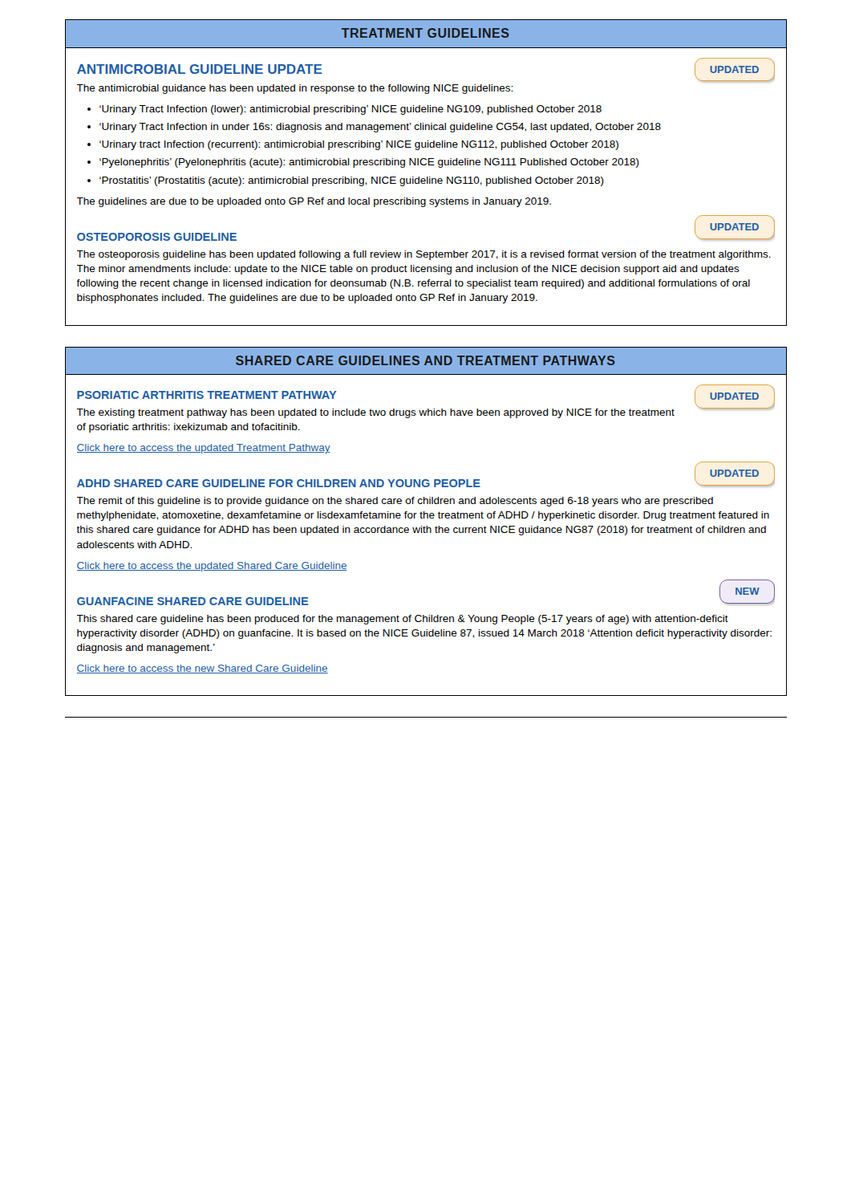TREATMENT GUIDELINES
UPDATED
ANTIMICROBIAL GUIDELINE UPDATE
The antimicrobial guidance has been updated in response to the following NICE guidelines:
‘Urinary Tract Infection (lower): antimicrobial prescribing’ NICE guideline NG109, published October 2018
‘Urinary Tract Infection in under 16s: diagnosis and management’ clinical guideline CG54, last updated, October 2018
‘Urinary tract Infection (recurrent): antimicrobial prescribing’ NICE guideline NG112, published October 2018)
‘Pyelonephritis’ (Pyelonephritis (acute): antimicrobial prescribing NICE guideline NG111 Published October 2018)
‘Prostatitis’ (Prostatitis (acute): antimicrobial prescribing, NICE guideline NG110, published October 2018)
The guidelines are due to be uploaded onto GP Ref and local prescribing systems in January 2019.
UPDATED
Osteoporosis Guideline
The osteoporosis guideline has been updated following a full review in September 2017, it is a revised format version of the treatment algorithms. The minor amendments include: update to the NICE table on product licensing and inclusion of the NICE decision support aid and updates following the recent change in licensed indication for deonsumab (N.B. referral to specialist team required) and additional formulations of oral bisphosphonates included. The guidelines are due to be uploaded onto GP Ref in January 2019.
SHARED CARE GUIDELINES AND TREATMENT PATHWAYS
UPDATED
Psoriatic Arthritis Treatment Pathway
The existing treatment pathway has been updated to include two drugs which have been approved by NICE for the treatment of psoriatic arthritis: ixekizumab and tofacitinib.
Click here to access the updated Treatment Pathway
UPDATED
ADHD Shared Care Guideline for Children and Young People
The remit of this guideline is to provide guidance on the shared care of children and adolescents aged 6-18 years who are prescribed methylphenidate, atomoxetine, dexamfetamine or lisdexamfetamine for the treatment of ADHD / hyperkinetic disorder. Drug treatment featured in this shared care guidance for ADHD has been updated in accordance with the current NICE guidance NG87 (2018) for treatment of children and adolescents with ADHD.
Click here to access the updated Shared Care Guideline
NEW
Guanfacine Shared Care Guideline
This shared care guideline has been produced for the management of Children & Young People (5-17 years of age) with attention-deficit hyperactivity disorder (ADHD) on guanfacine. It is based on the NICE Guideline 87, issued 14 March 2018 ‘Attention deficit hyperactivity disorder: diagnosis and management.’
Click here to access the new Shared Care Guideline